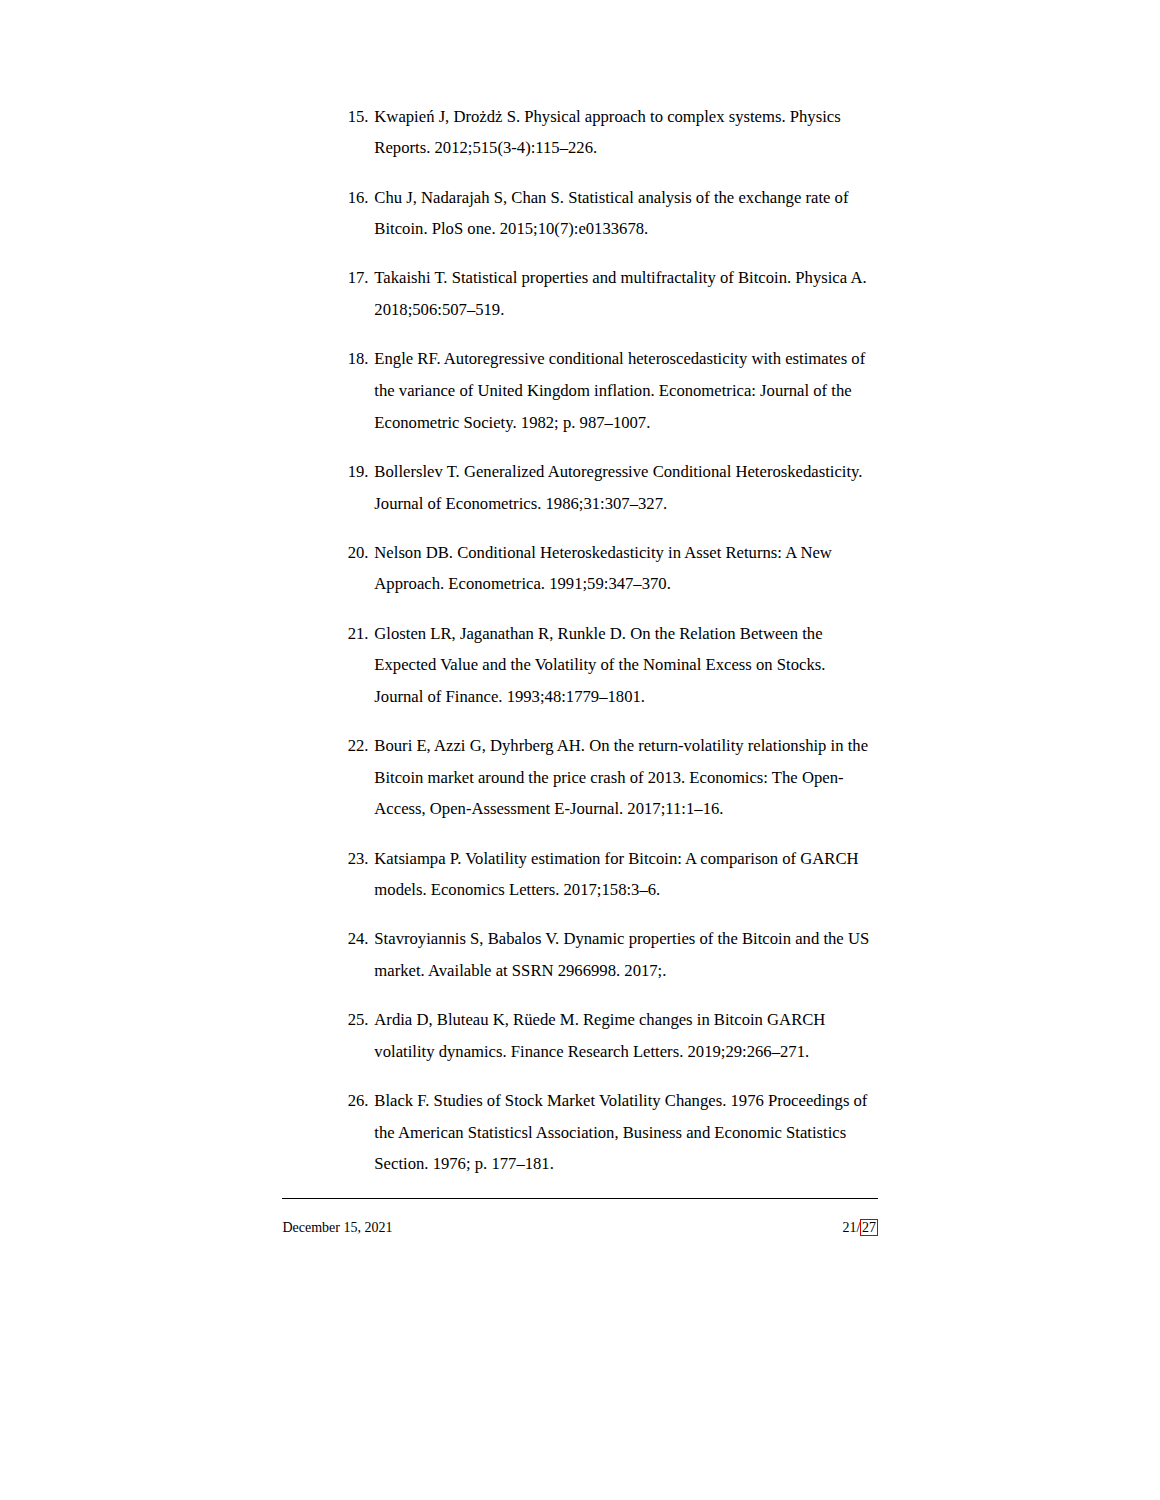15. Kwapień J, Drożdż S. Physical approach to complex systems. Physics Reports. 2012;515(3-4):115–226.
16. Chu J, Nadarajah S, Chan S. Statistical analysis of the exchange rate of Bitcoin. PloS one. 2015;10(7):e0133678.
17. Takaishi T. Statistical properties and multifractality of Bitcoin. Physica A. 2018;506:507–519.
18. Engle RF. Autoregressive conditional heteroscedasticity with estimates of the variance of United Kingdom inflation. Econometrica: Journal of the Econometric Society. 1982; p. 987–1007.
19. Bollerslev T. Generalized Autoregressive Conditional Heteroskedasticity. Journal of Econometrics. 1986;31:307–327.
20. Nelson DB. Conditional Heteroskedasticity in Asset Returns: A New Approach. Econometrica. 1991;59:347–370.
21. Glosten LR, Jaganathan R, Runkle D. On the Relation Between the Expected Value and the Volatility of the Nominal Excess on Stocks. Journal of Finance. 1993;48:1779–1801.
22. Bouri E, Azzi G, Dyhrberg AH. On the return-volatility relationship in the Bitcoin market around the price crash of 2013. Economics: The Open-Access, Open-Assessment E-Journal. 2017;11:1–16.
23. Katsiampa P. Volatility estimation for Bitcoin: A comparison of GARCH models. Economics Letters. 2017;158:3–6.
24. Stavroyiannis S, Babalos V. Dynamic properties of the Bitcoin and the US market. Available at SSRN 2966998. 2017;.
25. Ardia D, Bluteau K, Rüede M. Regime changes in Bitcoin GARCH volatility dynamics. Finance Research Letters. 2019;29:266–271.
26. Black F. Studies of Stock Market Volatility Changes. 1976 Proceedings of the American Statisticsl Association, Business and Economic Statistics Section. 1976; p. 177–181.
December 15, 2021 21/27